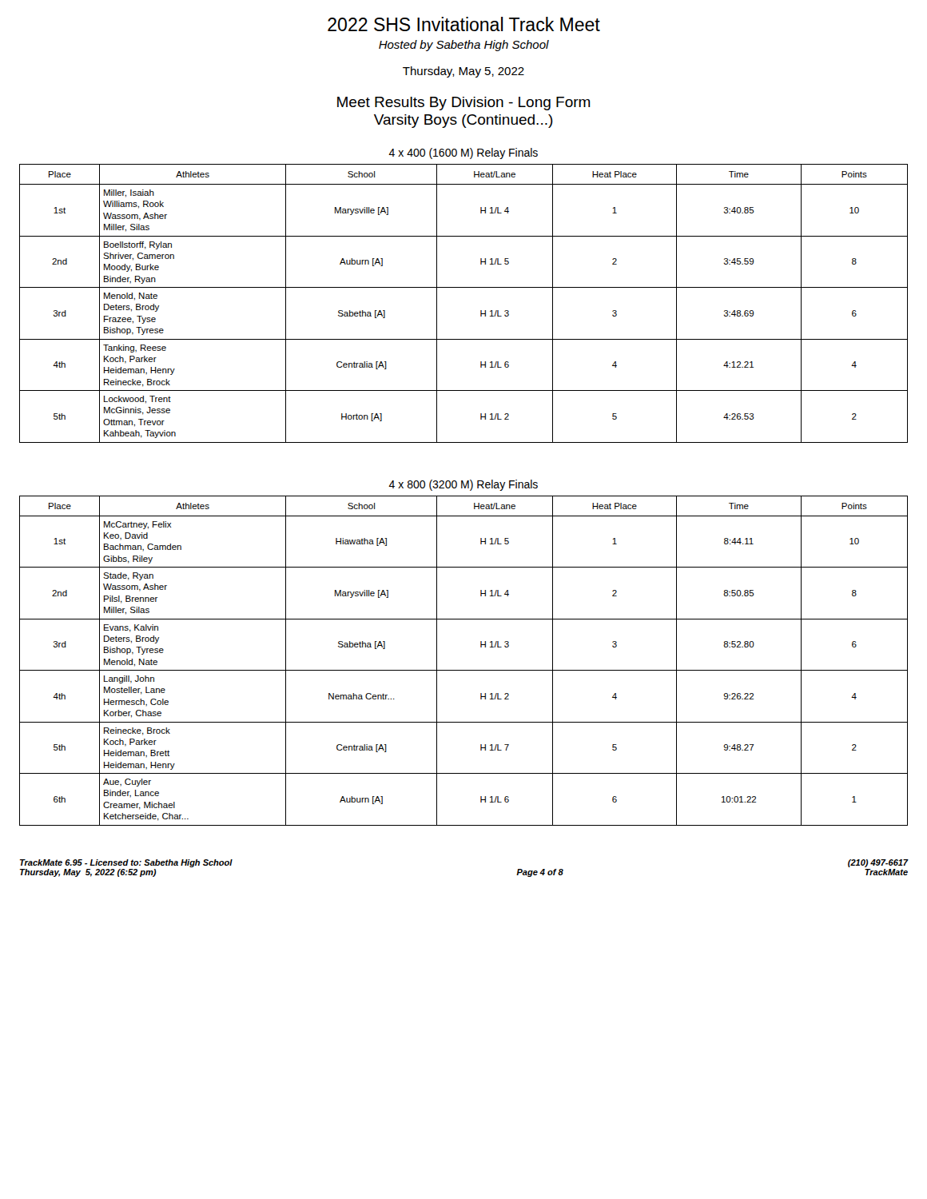2022 SHS Invitational Track Meet
Hosted by Sabetha High School
Thursday, May 5, 2022
Meet Results By Division - Long Form
Varsity Boys (Continued...)
4 x 400 (1600 M) Relay Finals
| Place | Athletes | School | Heat/Lane | Heat Place | Time | Points |
| --- | --- | --- | --- | --- | --- | --- |
| 1st | Miller, Isaiah Williams, Rook Wassom, Asher Miller, Silas | Marysville [A] | H 1/L 4 | 1 | 3:40.85 | 10 |
| 2nd | Boellstorff, Rylan Shriver, Cameron Moody, Burke Binder, Ryan | Auburn [A] | H 1/L 5 | 2 | 3:45.59 | 8 |
| 3rd | Menold, Nate Deters, Brody Frazee, Tyse Bishop, Tyrese | Sabetha [A] | H 1/L 3 | 3 | 3:48.69 | 6 |
| 4th | Tanking, Reese Koch, Parker Heideman, Henry Reinecke, Brock | Centralia [A] | H 1/L 6 | 4 | 4:12.21 | 4 |
| 5th | Lockwood, Trent McGinnis, Jesse Ottman, Trevor Kahbeah, Tayvion | Horton [A] | H 1/L 2 | 5 | 4:26.53 | 2 |
4 x 800 (3200 M) Relay Finals
| Place | Athletes | School | Heat/Lane | Heat Place | Time | Points |
| --- | --- | --- | --- | --- | --- | --- |
| 1st | McCartney, Felix Keo, David Bachman, Camden Gibbs, Riley | Hiawatha [A] | H 1/L 5 | 1 | 8:44.11 | 10 |
| 2nd | Stade, Ryan Wassom, Asher Pilsl, Brenner Miller, Silas | Marysville [A] | H 1/L 4 | 2 | 8:50.85 | 8 |
| 3rd | Evans, Kalvin Deters, Brody Bishop, Tyrese Menold, Nate | Sabetha [A] | H 1/L 3 | 3 | 8:52.80 | 6 |
| 4th | Langill, John Mosteller, Lane Hermesch, Cole Korber, Chase | Nemaha Centr... | H 1/L 2 | 4 | 9:26.22 | 4 |
| 5th | Reinecke, Brock Koch, Parker Heideman, Brett Heideman, Henry | Centralia [A] | H 1/L 7 | 5 | 9:48.27 | 2 |
| 6th | Aue, Cuyler Binder, Lance Creamer, Michael Ketcherseide, Char... | Auburn [A] | H 1/L 6 | 6 | 10:01.22 | 1 |
TrackMate 6.95 - Licensed to: Sabetha High School Thursday, May 5, 2022 (6:52 pm)
Page 4 of 8
(210) 497-6617 TrackMate